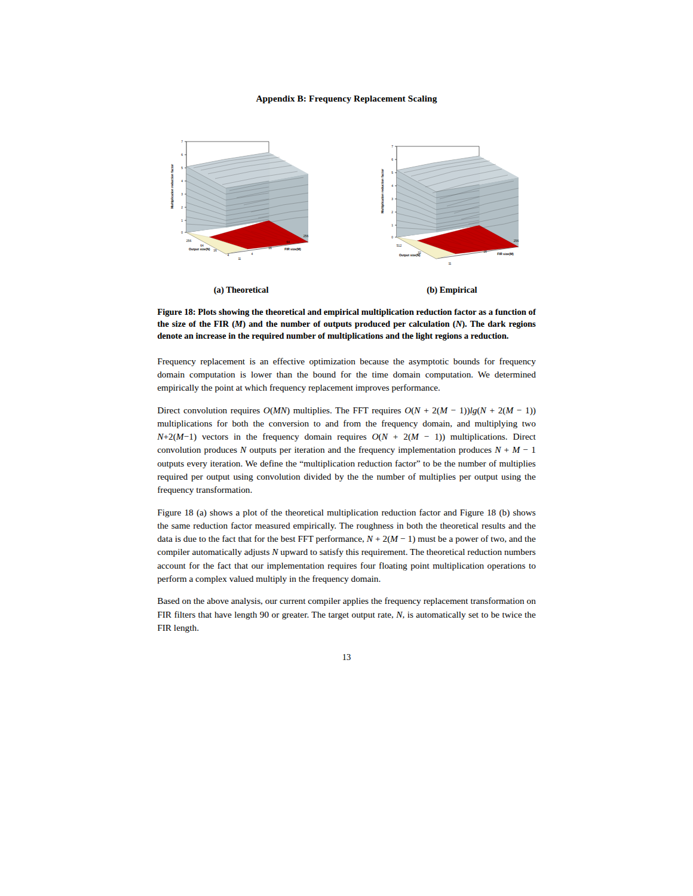Appendix B: Frequency Replacement Scaling
7 6 5 4 3 2 1 0 Multiplication reduction factor 256 64 16 4 1 Output size(N) 256 64 16 4 1 FIR size(M)
(a) Theoretical
7 6 5 4 3 2 1 0 Multiplication reduction factor 512 32 1 Output size(N) 256 16 1 FIR size(M)
(b) Empirical
Figure 18: Plots showing the theoretical and empirical multiplication reduction factor as a function of the size of the FIR (M) and the number of outputs produced per calculation (N). The dark regions denote an increase in the required number of multiplications and the light regions a reduction.
Frequency replacement is an effective optimization because the asymptotic bounds for frequency domain computation is lower than the bound for the time domain computation. We determined empirically the point at which frequency replacement improves performance.
Direct convolution requires O(MN) multiplies. The FFT requires O(N + 2(M − 1))lg(N + 2(M − 1)) multiplications for both the conversion to and from the frequency domain, and multiplying two N+2(M−1) vectors in the frequency domain requires O(N + 2(M − 1)) multiplications. Direct convolution produces N outputs per iteration and the frequency implementation produces N + M − 1 outputs every iteration. We define the “multiplication reduction factor” to be the number of multiplies required per output using convolution divided by the the number of multiplies per output using the frequency transformation.
Figure 18 (a) shows a plot of the theoretical multiplication reduction factor and Figure 18 (b) shows the same reduction factor measured empirically. The roughness in both the theoretical results and the data is due to the fact that for the best FFT performance, N + 2(M − 1) must be a power of two, and the compiler automatically adjusts N upward to satisfy this requirement. The theoretical reduction numbers account for the fact that our implementation requires four floating point multiplication operations to perform a complex valued multiply in the frequency domain.
Based on the above analysis, our current compiler applies the frequency replacement transformation on FIR filters that have length 90 or greater. The target output rate, N, is automatically set to be twice the FIR length.
13